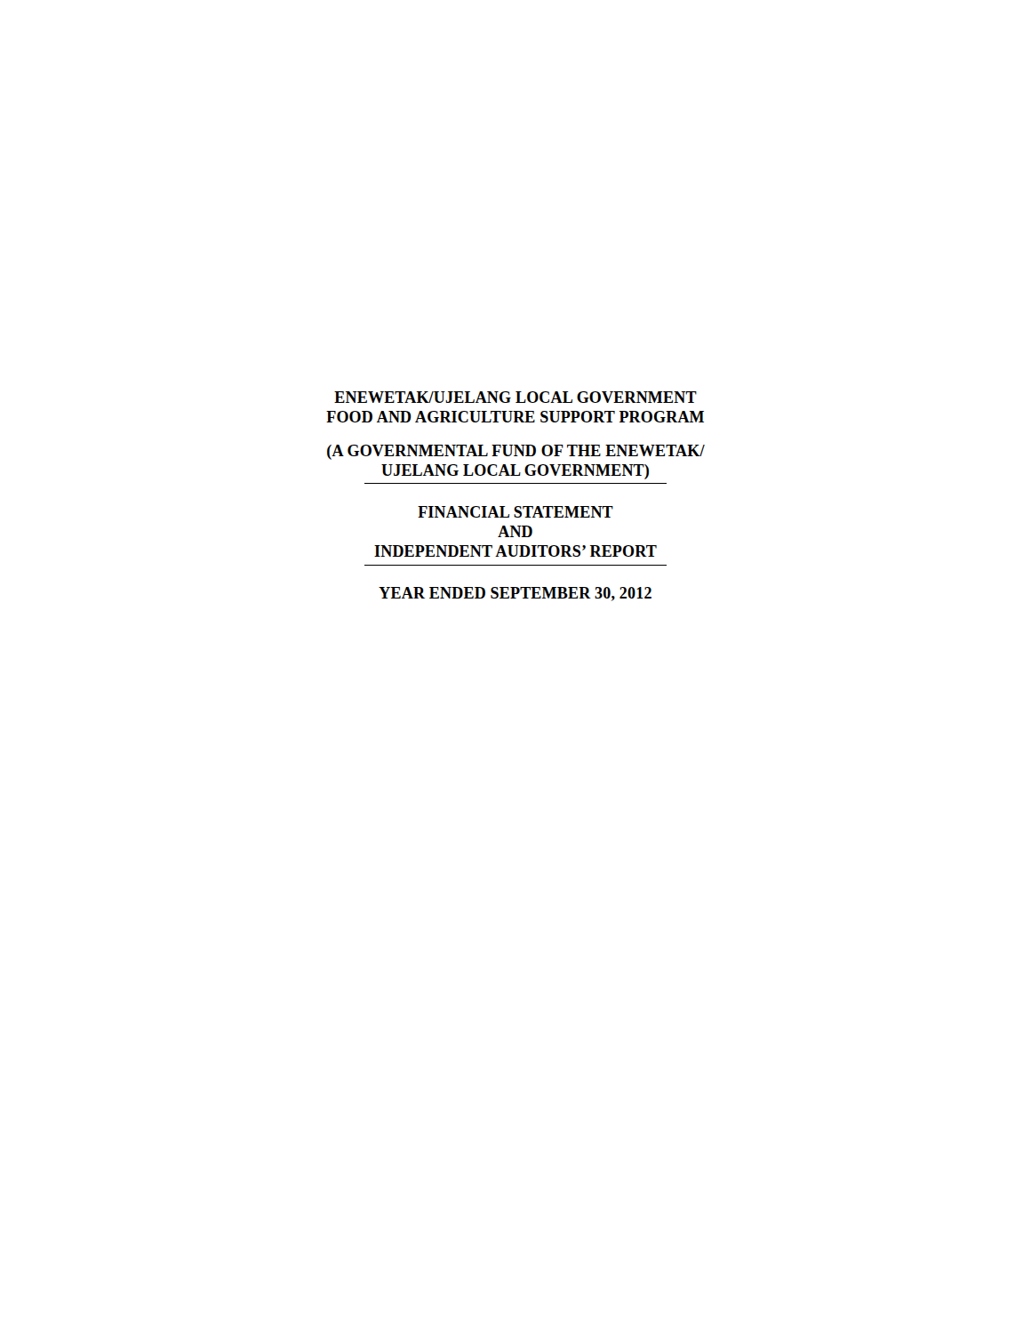ENEWETAK/UJELANG LOCAL GOVERNMENT
FOOD AND AGRICULTURE SUPPORT PROGRAM
(A GOVERNMENTAL FUND OF THE ENEWETAK/
UJELANG LOCAL GOVERNMENT)
FINANCIAL STATEMENT
AND
INDEPENDENT AUDITORS’ REPORT
YEAR ENDED SEPTEMBER 30, 2012